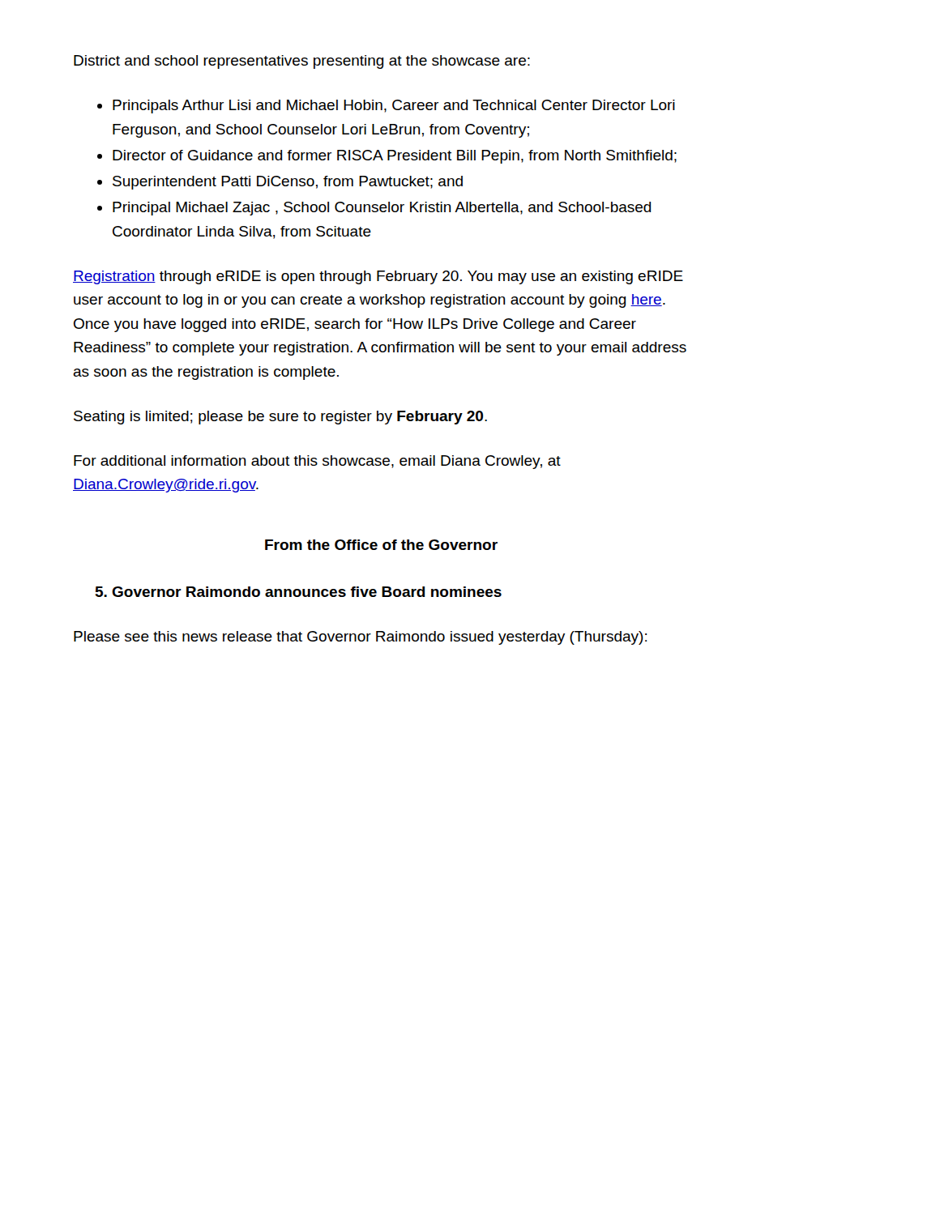District and school representatives presenting at the showcase are:
Principals Arthur Lisi and Michael Hobin, Career and Technical Center Director Lori Ferguson, and School Counselor Lori LeBrun, from Coventry;
Director of Guidance and former RISCA President Bill Pepin, from North Smithfield;
Superintendent Patti DiCenso, from Pawtucket; and
Principal Michael Zajac , School Counselor Kristin Albertella, and School-based Coordinator Linda Silva, from Scituate
Registration through eRIDE is open through February 20. You may use an existing eRIDE user account to log in or you can create a workshop registration account by going here. Once you have logged into eRIDE, search for “How ILPs Drive College and Career Readiness” to complete your registration. A confirmation will be sent to your email address as soon as the registration is complete.
Seating is limited; please be sure to register by February 20.
For additional information about this showcase, email Diana Crowley, at Diana.Crowley@ride.ri.gov.
From the Office of the Governor
Governor Raimondo announces five Board nominees
Please see this news release that Governor Raimondo issued yesterday (Thursday):